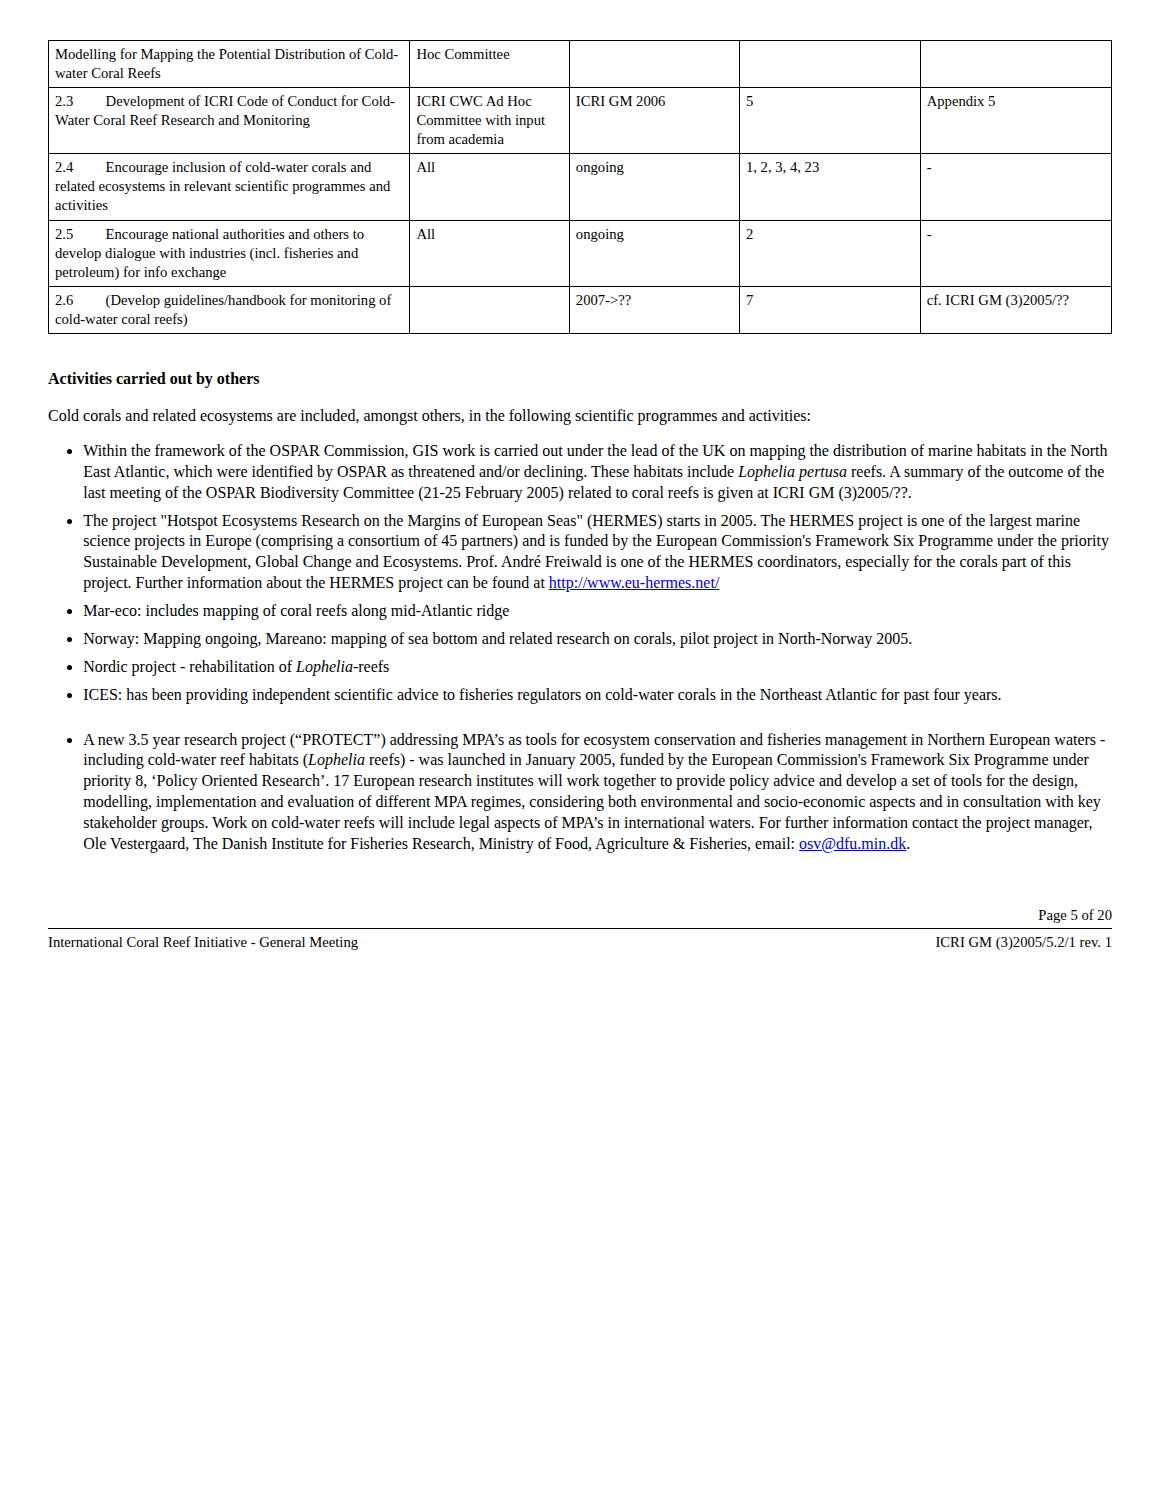| Modelling for Mapping the Potential Distribution of Cold-water Coral Reefs | Hoc Committee | | | |
| 2.3 Development of ICRI Code of Conduct for Cold-Water Coral Reef Research and Monitoring | ICRI CWC Ad Hoc Committee with input from academia | ICRI GM 2006 | 5 | Appendix 5 |
| 2.4 Encourage inclusion of cold-water corals and related ecosystems in relevant scientific programmes and activities | All | ongoing | 1, 2, 3, 4, 23 | - |
| 2.5 Encourage national authorities and others to develop dialogue with industries (incl. fisheries and petroleum) for info exchange | All | ongoing | 2 | - |
| 2.6 (Develop guidelines/handbook for monitoring of cold-water coral reefs) | | 2007->?? | 7 | cf. ICRI GM (3)2005/?? |
Activities carried out by others
Cold corals and related ecosystems are included, amongst others, in the following scientific programmes and activities:
Within the framework of the OSPAR Commission, GIS work is carried out under the lead of the UK on mapping the distribution of marine habitats in the North East Atlantic, which were identified by OSPAR as threatened and/or declining. These habitats include Lophelia pertusa reefs. A summary of the outcome of the last meeting of the OSPAR Biodiversity Committee (21-25 February 2005) related to coral reefs is given at ICRI GM (3)2005/??.
The project "Hotspot Ecosystems Research on the Margins of European Seas" (HERMES) starts in 2005. The HERMES project is one of the largest marine science projects in Europe (comprising a consortium of 45 partners) and is funded by the European Commission's Framework Six Programme under the priority Sustainable Development, Global Change and Ecosystems. Prof. André Freiwald is one of the HERMES coordinators, especially for the corals part of this project. Further information about the HERMES project can be found at http://www.eu-hermes.net/
Mar-eco: includes mapping of coral reefs along mid-Atlantic ridge
Norway: Mapping ongoing, Mareano: mapping of sea bottom and related research on corals, pilot project in North-Norway 2005.
Nordic project - rehabilitation of Lophelia-reefs
ICES: has been providing independent scientific advice to fisheries regulators on cold-water corals in the Northeast Atlantic for past four years.
A new 3.5 year research project (“PROTECT”) addressing MPA’s as tools for ecosystem conservation and fisheries management in Northern European waters - including cold-water reef habitats (Lophelia reefs) - was launched in January 2005, funded by the European Commission's Framework Six Programme under priority 8, ‘Policy Oriented Research’. 17 European research institutes will work together to provide policy advice and develop a set of tools for the design, modelling, implementation and evaluation of different MPA regimes, considering both environmental and socio-economic aspects and in consultation with key stakeholder groups. Work on cold-water reefs will include legal aspects of MPA’s in international waters. For further information contact the project manager, Ole Vestergaard, The Danish Institute for Fisheries Research, Ministry of Food, Agriculture & Fisheries, email: osv@dfu.min.dk.
Page 5 of 20
International Coral Reef Initiative - General Meeting ICRI GM (3)2005/5.2/1 rev. 1